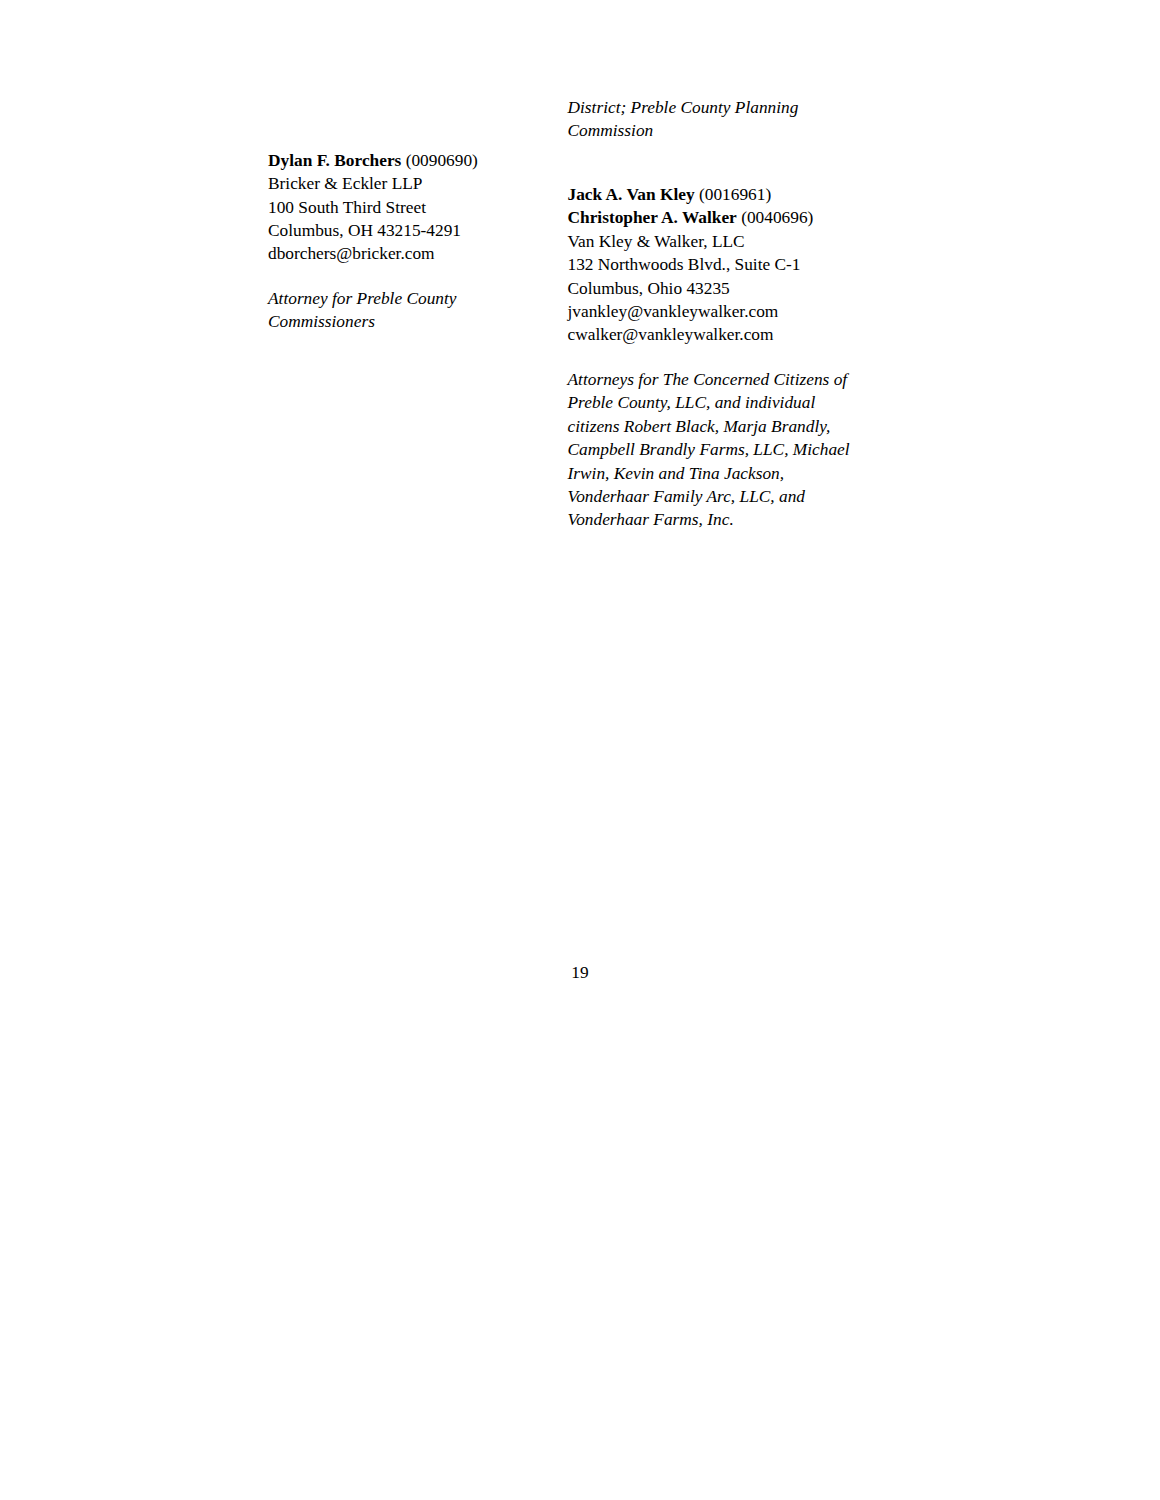Dylan F. Borchers (0090690)
Bricker & Eckler LLP
100 South Third Street
Columbus, OH 43215-4291
dborchers@bricker.com
Attorney for Preble County
Commissioners
District; Preble County Planning
Commission
Jack A. Van Kley (0016961)
Christopher A. Walker (0040696)
Van Kley & Walker, LLC
132 Northwoods Blvd., Suite C-1
Columbus, Ohio 43235
jvankley@vankleywalker.com
cwalker@vankleywalker.com
Attorneys for The Concerned Citizens of
Preble County, LLC, and individual
citizens Robert Black, Marja Brandly,
Campbell Brandly Farms, LLC, Michael
Irwin, Kevin and Tina Jackson,
Vonderhaar Family Arc, LLC, and
Vonderhaar Farms, Inc.
19